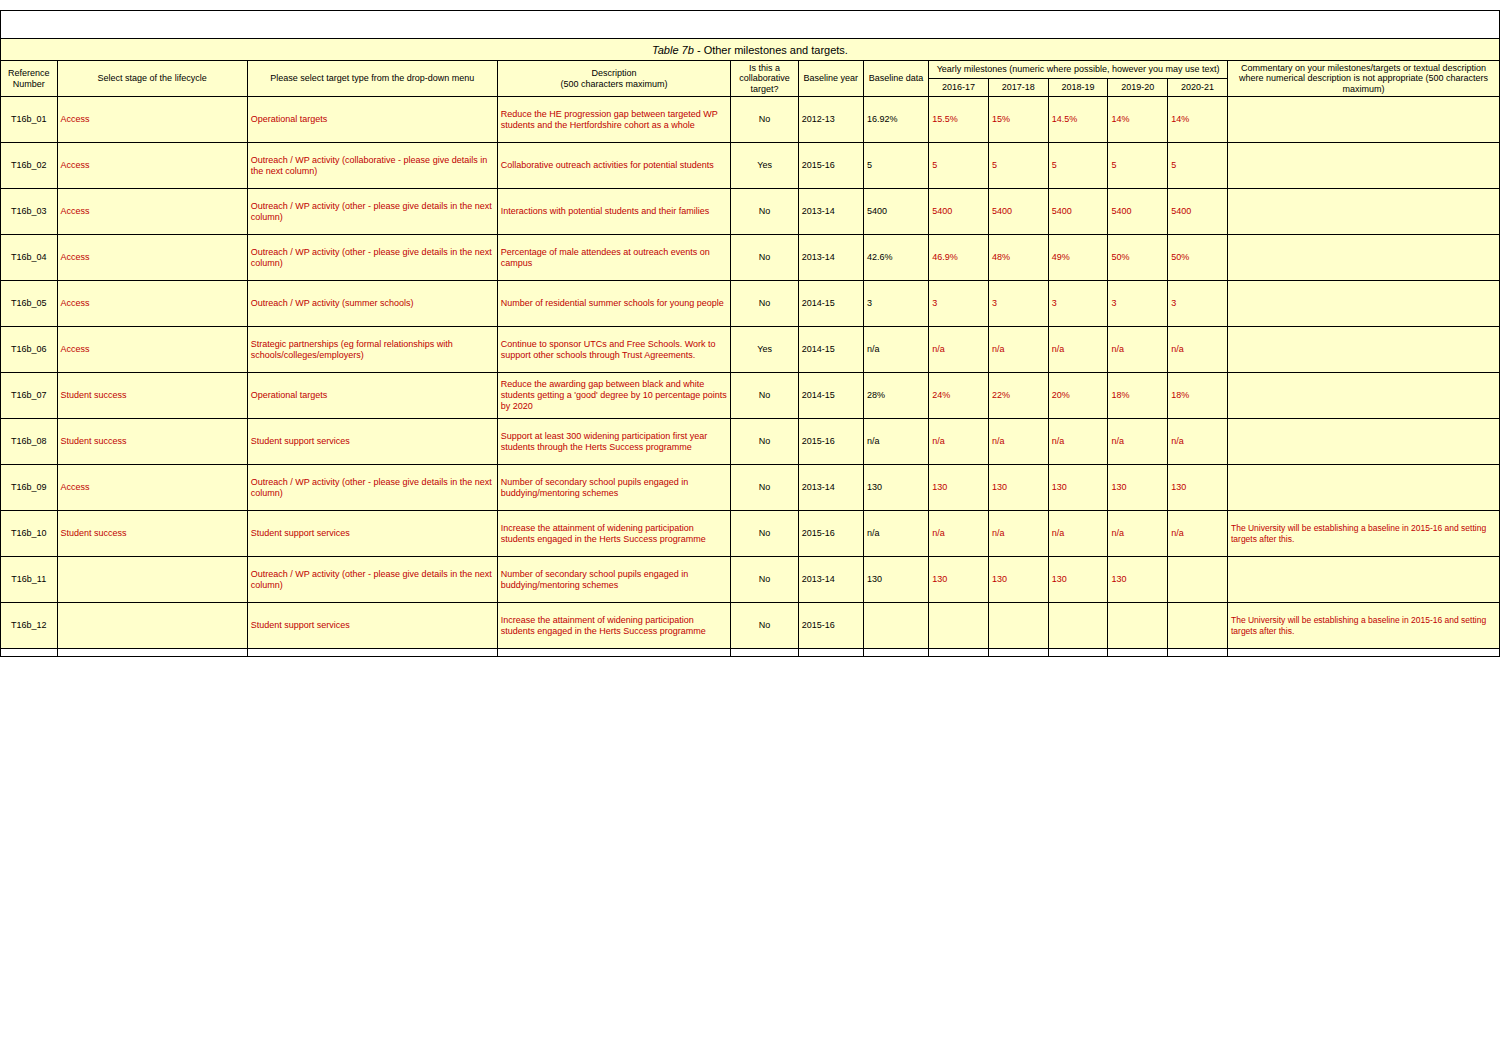| Table 7b - Other milestones and targets. |
| Reference Number | Select stage of the lifecycle | Please select target type from the drop-down menu | Description (500 characters maximum) | Is this a collaborative target? | Baseline year | Baseline data | Yearly milestones (numeric where possible, however you may use text) | Commentary on your milestones/targets or textual description where numerical description is not appropriate (500 characters maximum) |
| 2016-17 | 2017-18 | 2018-19 | 2019-20 | 2020-21 |
| T16b_01 | Access | Operational targets | Reduce the HE progression gap between targeted WP students and the Hertfordshire cohort as a whole | No | 2012-13 | 16.92% | 15.5% | 15% | 14.5% | 14% | 14% | |
| T16b_02 | Access | Outreach / WP activity (collaborative - please give details in the next column) | Collaborative outreach activities for potential students | Yes | 2015-16 | 5 | 5 | 5 | 5 | 5 | 5 | |
| T16b_03 | Access | Outreach / WP activity (other - please give details in the next column) | Interactions with potential students and their families | No | 2013-14 | 5400 | 5400 | 5400 | 5400 | 5400 | 5400 | |
| T16b_04 | Access | Outreach / WP activity (other - please give details in the next column) | Percentage of male attendees at outreach events on campus | No | 2013-14 | 42.6% | 46.9% | 48% | 49% | 50% | 50% | |
| T16b_05 | Access | Outreach / WP activity (summer schools) | Number of residential summer schools for young people | No | 2014-15 | 3 | 3 | 3 | 3 | 3 | 3 | |
| T16b_06 | Access | Strategic partnerships (eg formal relationships with schools/colleges/employers) | Continue to sponsor UTCs and Free Schools. Work to support other schools through Trust Agreements. | Yes | 2014-15 | n/a | n/a | n/a | n/a | n/a | n/a | |
| T16b_07 | Student success | Operational targets | Reduce the awarding gap between black and white students getting a 'good' degree by 10 percentage points by 2020 | No | 2014-15 | 28% | 24% | 22% | 20% | 18% | 18% | |
| T16b_08 | Student success | Student support services | Support at least 300 widening participation first year students through the Herts Success programme | No | 2015-16 | n/a | n/a | n/a | n/a | n/a | n/a | |
| T16b_09 | Access | Outreach / WP activity (other - please give details in the next column) | Number of secondary school pupils engaged in buddying/mentoring schemes | No | 2013-14 | 130 | 130 | 130 | 130 | 130 | 130 | |
| T16b_10 | Student success | Student support services | Increase the attainment of widening participation students engaged in the Herts Success programme | No | 2015-16 | n/a | n/a | n/a | n/a | n/a | n/a | The University will be establishing a baseline in 2015-16 and setting targets after this. |
| T16b_11 | | Outreach / WP activity (other - please give details in the next column) | Number of secondary school pupils engaged in buddying/mentoring schemes | No | 2013-14 | 130 | 130 | 130 | 130 | 130 | | |
| T16b_12 | | Student support services | Increase the attainment of widening participation students engaged in the Herts Success programme | No | 2015-16 | | | | | | | The University will be establishing a baseline in 2015-16 and setting targets after this. |